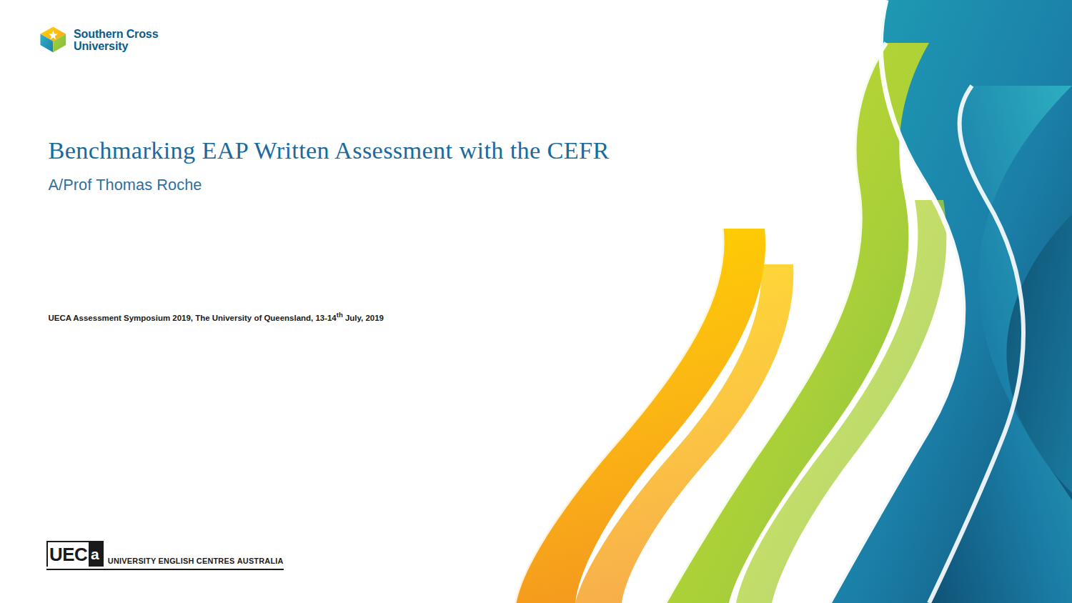Southern Cross
University
Benchmarking EAP Written Assessment with the CEFR
A/Prof Thomas Roche
UECA Assessment Symposium 2019, The University of Queensland, 13-14th July, 2019
UEC a
UNIVERSITY ENGLISH CENTRES AUSTRALIA